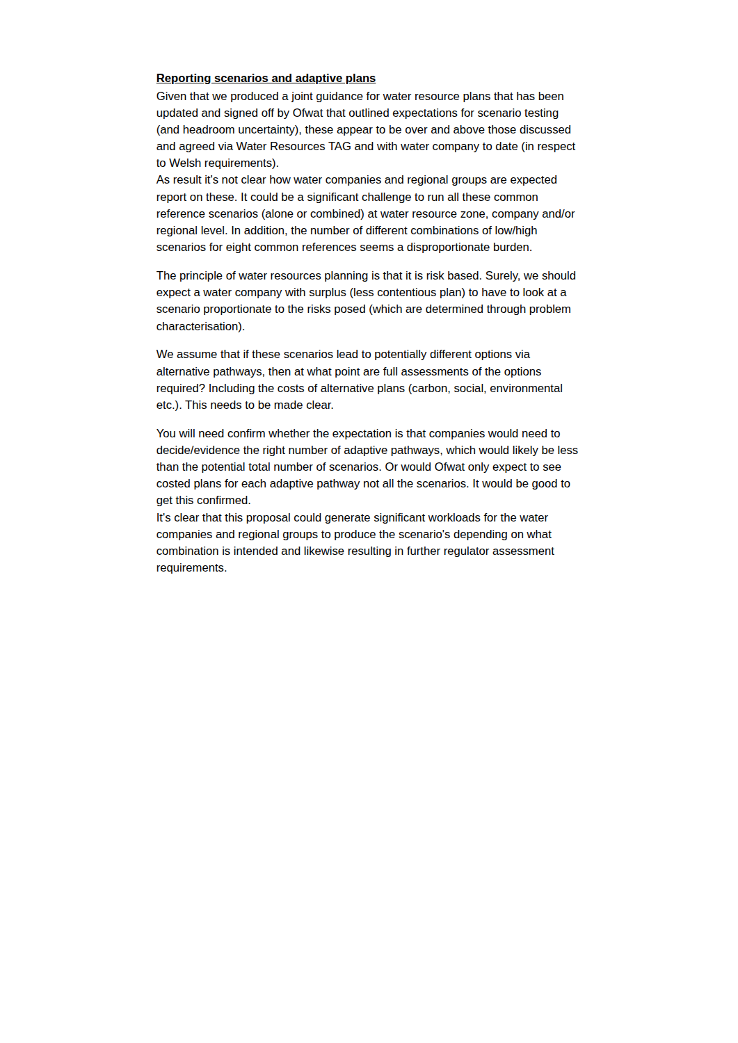Reporting scenarios and adaptive plans
Given that we produced a joint guidance for water resource plans that has been updated and signed off by Ofwat that outlined expectations for scenario testing (and headroom uncertainty), these appear to be over and above those discussed and agreed via Water Resources TAG and with water company to date (in respect to Welsh requirements).
As result it's not clear how water companies and regional groups are expected report on these. It could be a significant challenge to run all these common reference scenarios (alone or combined) at water resource zone, company and/or regional level. In addition, the number of different combinations of low/high scenarios for eight common references seems a disproportionate burden.
The principle of water resources planning is that it is risk based. Surely, we should expect a water company with surplus (less contentious plan) to have to look at a scenario proportionate to the risks posed (which are determined through problem characterisation).
We assume that if these scenarios lead to potentially different options via alternative pathways, then at what point are full assessments of the options required? Including the costs of alternative plans (carbon, social, environmental etc.). This needs to be made clear.
You will need confirm whether the expectation is that companies would need to decide/evidence the right number of adaptive pathways, which would likely be less than the potential total number of scenarios. Or would Ofwat only expect to see costed plans for each adaptive pathway not all the scenarios. It would be good to get this confirmed.
It's clear that this proposal could generate significant workloads for the water companies and regional groups to produce the scenario's depending on what combination is intended and likewise resulting in further regulator assessment requirements.